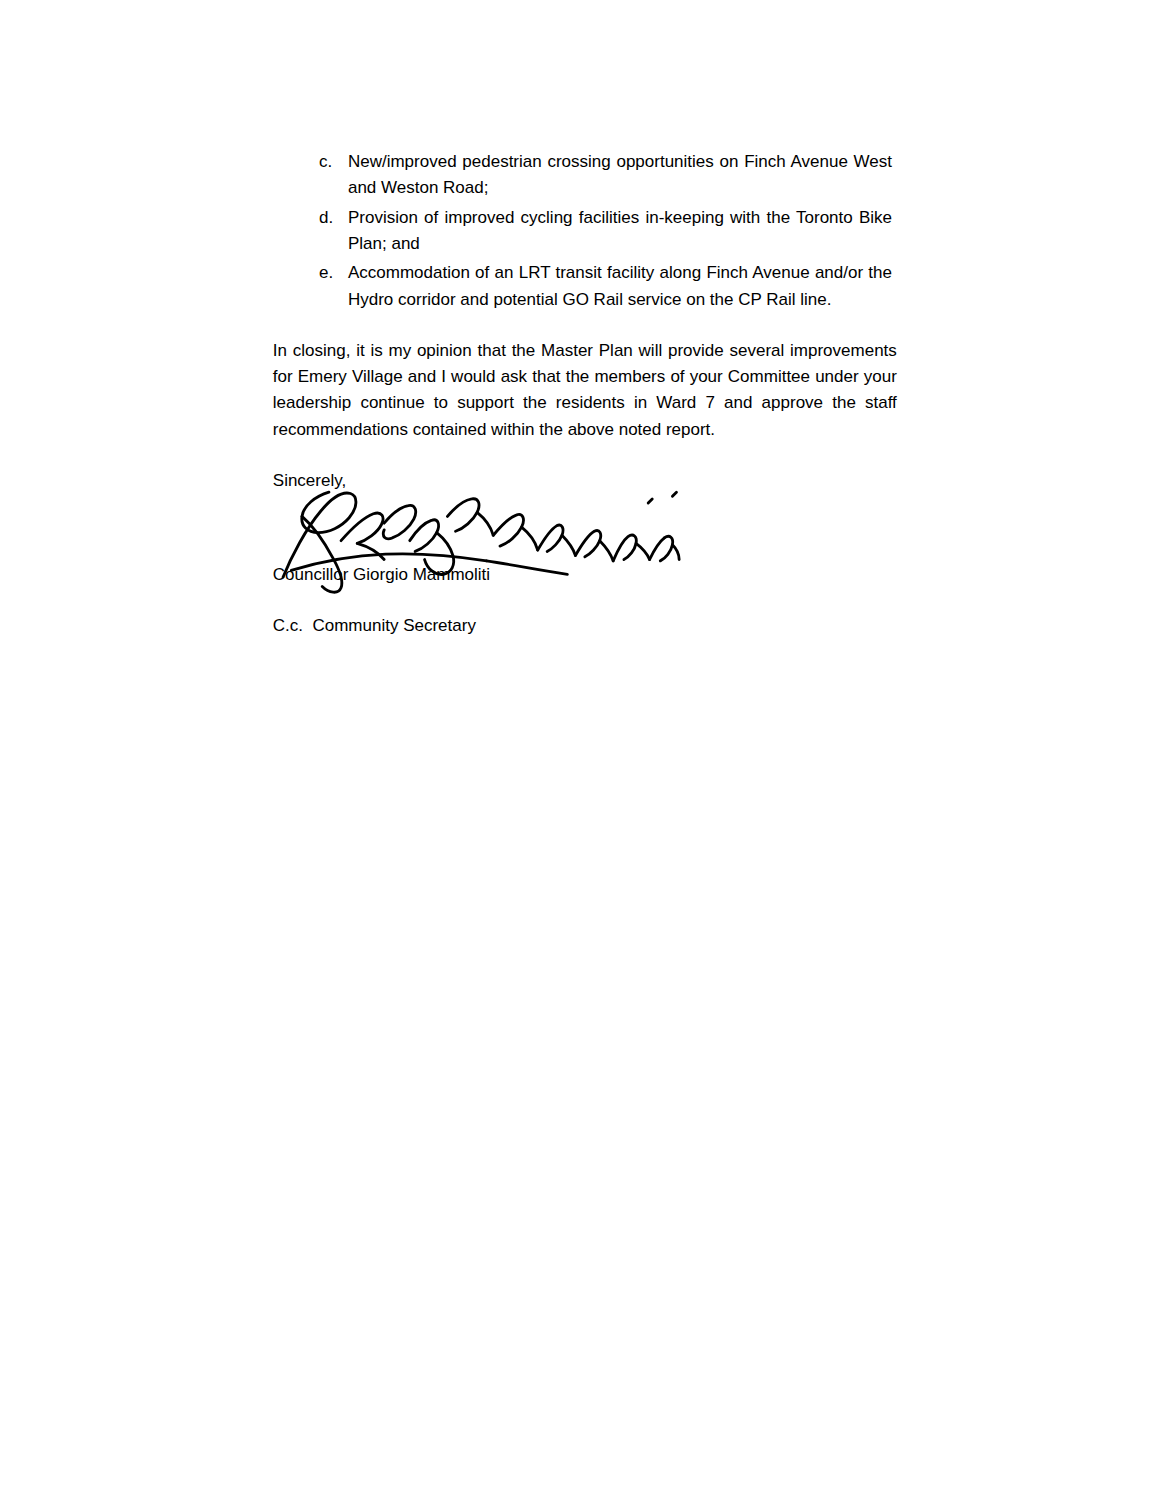c. New/improved pedestrian crossing opportunities on Finch Avenue West and Weston Road;
d. Provision of improved cycling facilities in-keeping with the Toronto Bike Plan; and
e. Accommodation of an LRT transit facility along Finch Avenue and/or the Hydro corridor and potential GO Rail service on the CP Rail line.
In closing, it is my opinion that the Master Plan will provide several improvements for Emery Village and I would ask that the members of your Committee under your leadership continue to support the residents in Ward 7 and approve the staff recommendations contained within the above noted report.
Sincerely,
Councillor Giorgio Mammoliti
C.c. Community Secretary